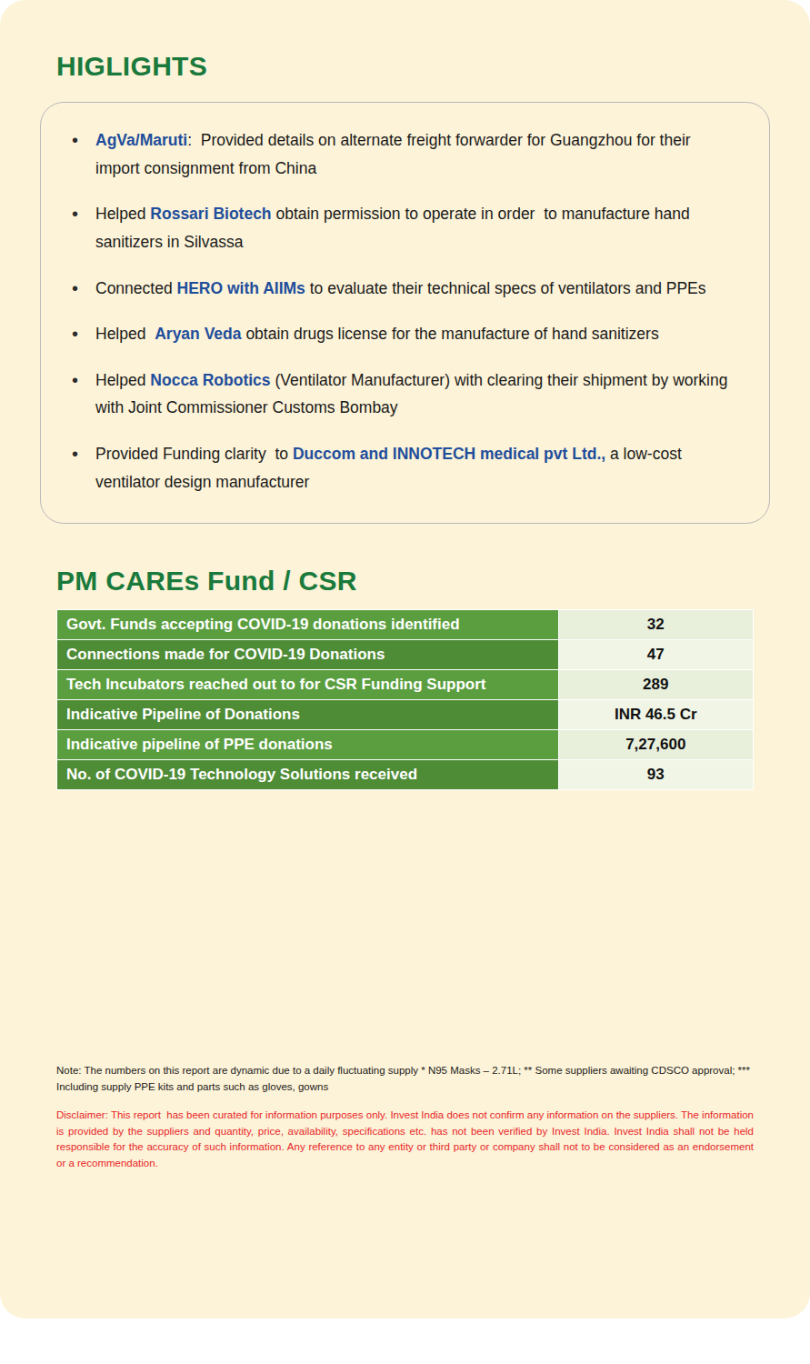HIGLIGHTS
AgVa/Maruti: Provided details on alternate freight forwarder for Guangzhou for their import consignment from China
Helped Rossari Biotech obtain permission to operate in order to manufacture hand sanitizers in Silvassa
Connected HERO with AIIMs to evaluate their technical specs of ventilators and PPEs
Helped Aryan Veda obtain drugs license for the manufacture of hand sanitizers
Helped Nocca Robotics (Ventilator Manufacturer) with clearing their shipment by working with Joint Commissioner Customs Bombay
Provided Funding clarity to Duccom and INNOTECH medical pvt Ltd., a low-cost ventilator design manufacturer
PM CAREs Fund / CSR
| Govt. Funds accepting COVID-19 donations identified | 32 |
| Connections made for COVID-19 Donations | 47 |
| Tech Incubators reached out to for CSR Funding Support | 289 |
| Indicative Pipeline of Donations | INR 46.5 Cr |
| Indicative pipeline of PPE donations | 7,27,600 |
| No. of COVID-19 Technology Solutions received | 93 |
Note: The numbers on this report are dynamic due to a daily fluctuating supply * N95 Masks – 2.71L; ** Some suppliers awaiting CDSCO approval; *** Including supply PPE kits and parts such as gloves, gowns
Disclaimer: This report has been curated for information purposes only. Invest India does not confirm any information on the suppliers. The information is provided by the suppliers and quantity, price, availability, specifications etc. has not been verified by Invest India. Invest India shall not be held responsible for the accuracy of such information. Any reference to any entity or third party or company shall not to be considered as an endorsement or a recommendation.